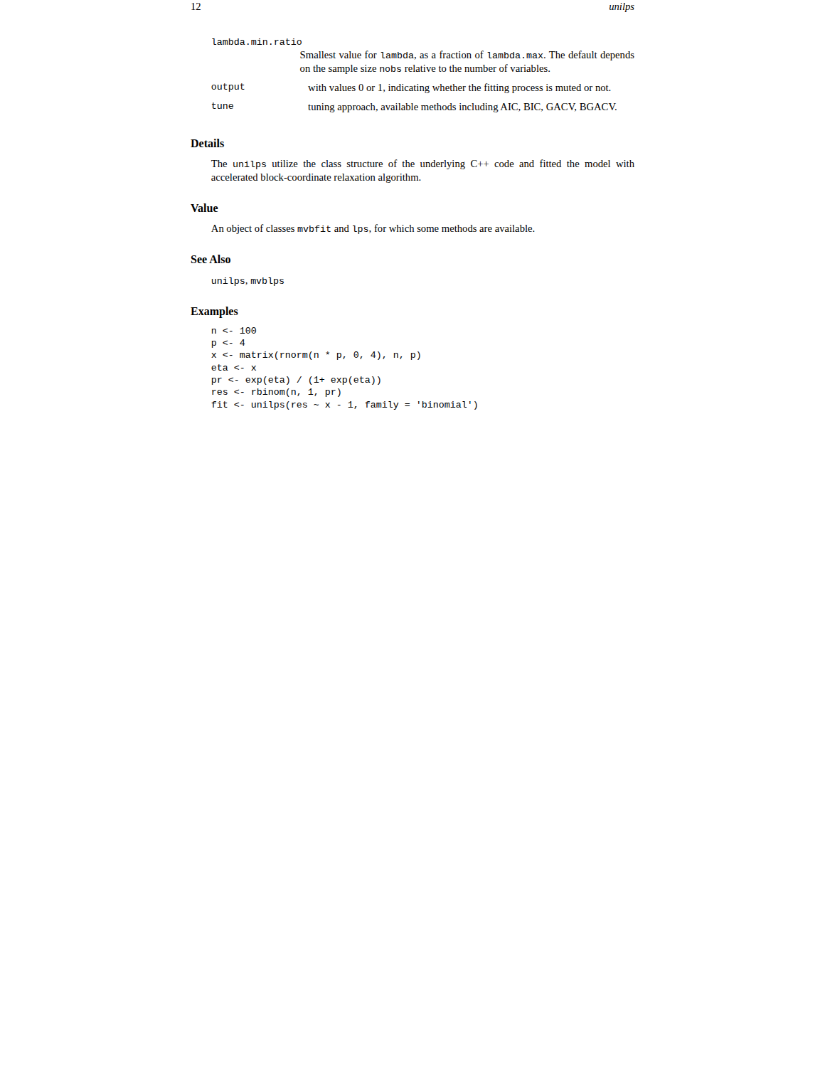12 unilps
lambda.min.ratio
Smallest value for lambda, as a fraction of lambda.max. The default depends on the sample size nobs relative to the number of variables.
| output | with values 0 or 1, indicating whether the fitting process is muted or not. |
| tune | tuning approach, available methods including AIC, BIC, GACV, BGACV. |
Details
The unilps utilize the class structure of the underlying C++ code and fitted the model with accelerated block-coordinate relaxation algorithm.
Value
An object of classes mvbfit and lps, for which some methods are available.
See Also
unilps, mvblps
Examples
n <- 100
p <- 4
x <- matrix(rnorm(n * p, 0, 4), n, p)
eta <- x
pr <- exp(eta) / (1+ exp(eta))
res <- rbinom(n, 1, pr)
fit <- unilps(res ~ x - 1, family = 'binomial')